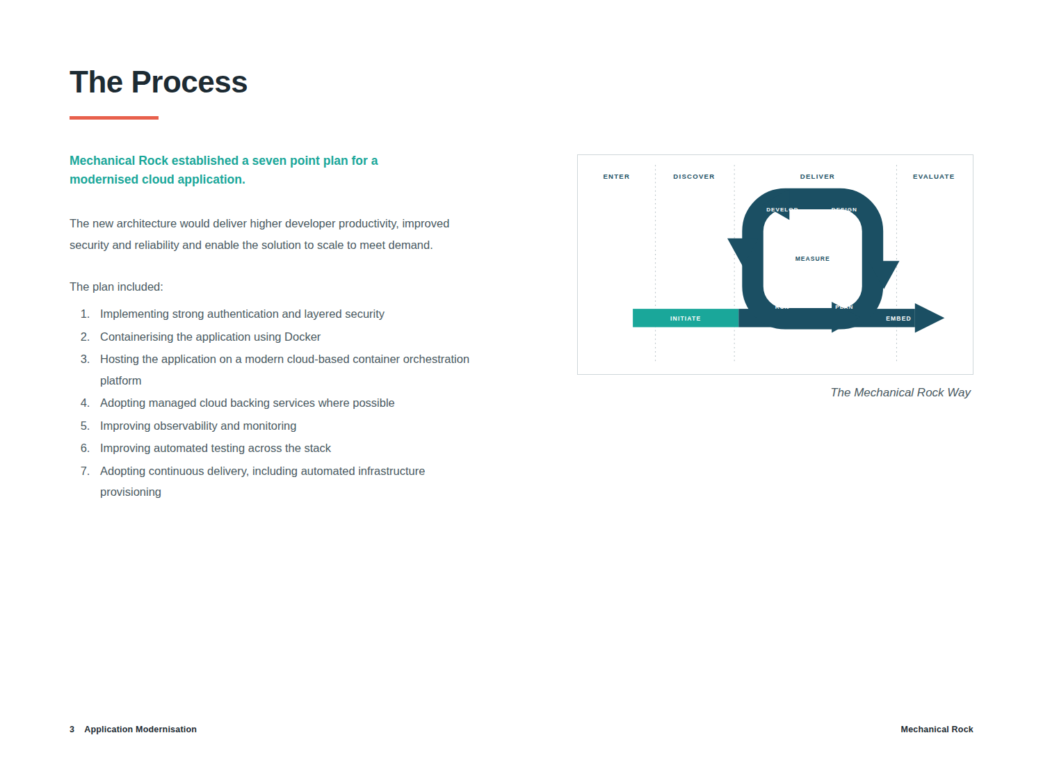The Process
Mechanical Rock established a seven point plan for a modernised cloud application.
The new architecture would deliver higher developer productivity, improved security and reliability and enable the solution to scale to meet demand.
The plan included:
Implementing strong authentication and layered security
Containerising the application using Docker
Hosting the application on a modern cloud-based container orchestration platform
Adopting managed cloud backing services where possible
Improving observability and monitoring
Improving automated testing across the stack
Adopting continuous delivery, including automated infrastructure provisioning
ENTER DISCOVER DELIVER EVALUATE INITIATE EMBED DEVELOP DESIGN PLAN RUN MEASURE
The Mechanical Rock Way
3 Application Modernisation Mechanical Rock